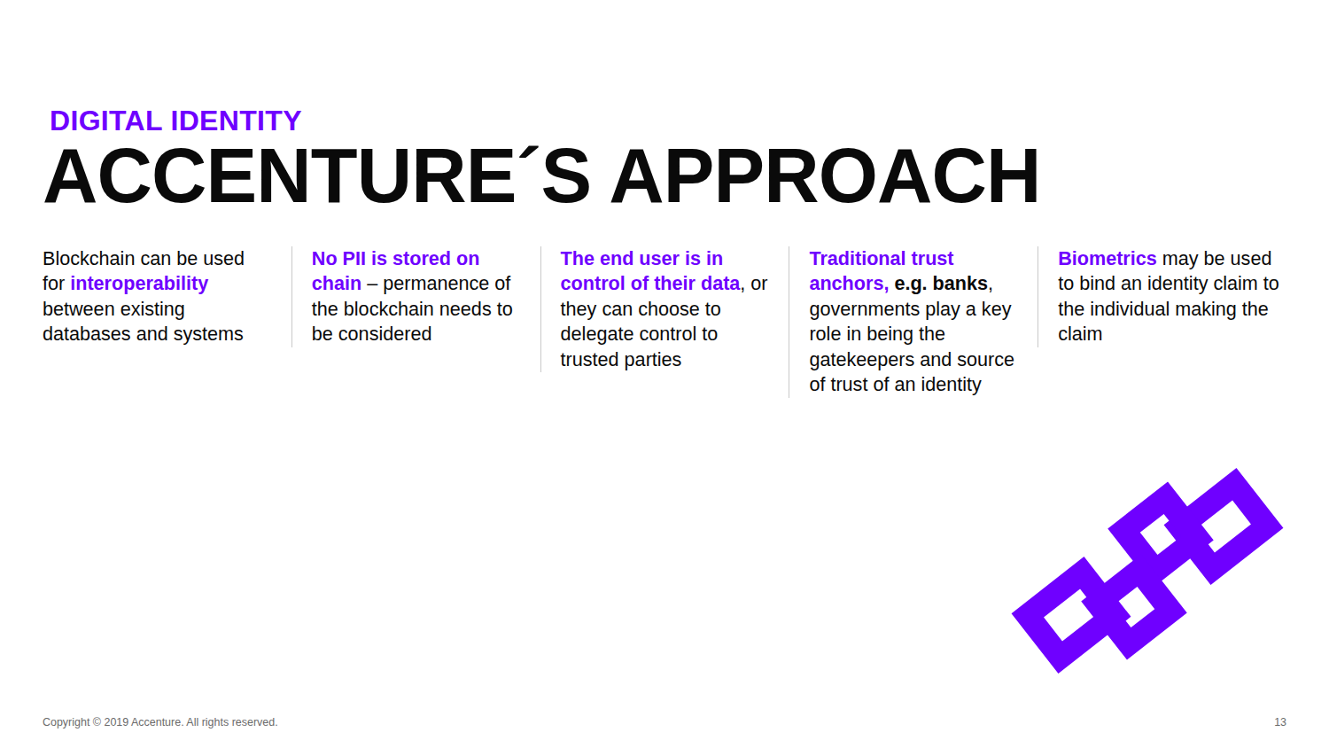Digital Identity
Accenture´s Approach
Blockchain can be used for interoperability between existing databases and systems
No PII is stored on chain – permanence of the blockchain needs to be considered
The end user is in control of their data, or they can choose to delegate control to trusted parties
Traditional trust anchors, e.g. banks, governments play a key role in being the gatekeepers and source of trust of an identity
Biometrics may be used to bind an identity claim to the individual making the claim
Copyright © 2019 Accenture. All rights reserved. 13